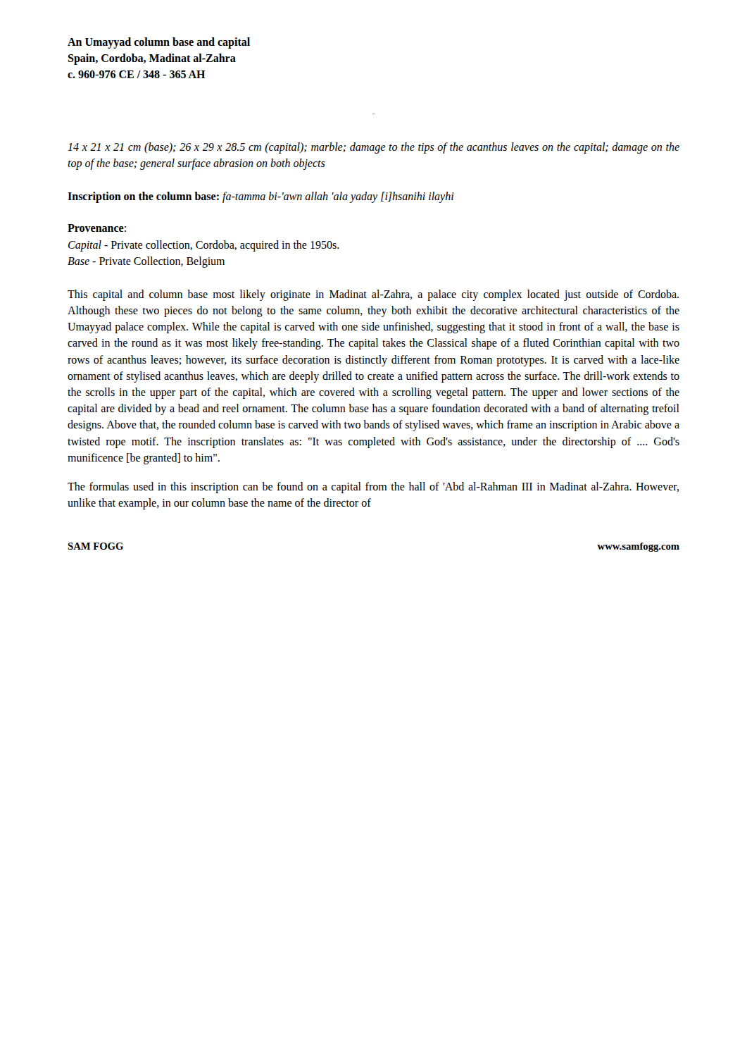An Umayyad column base and capital
Spain, Cordoba, Madinat al-Zahra
c. 960-976 CE / 348 - 365 AH
14 x 21 x 21 cm (base); 26 x 29 x 28.5 cm (capital); marble; damage to the tips of the acanthus leaves on the capital; damage on the top of the base; general surface abrasion on both objects
Inscription on the column base: fa-tamma bi-'awn allah 'ala yaday [i]hsanihi ilayhi
Provenance:
Capital - Private collection, Cordoba, acquired in the 1950s.
Base - Private Collection, Belgium
This capital and column base most likely originate in Madinat al-Zahra, a palace city complex located just outside of Cordoba. Although these two pieces do not belong to the same column, they both exhibit the decorative architectural characteristics of the Umayyad palace complex. While the capital is carved with one side unfinished, suggesting that it stood in front of a wall, the base is carved in the round as it was most likely free-standing. The capital takes the Classical shape of a fluted Corinthian capital with two rows of acanthus leaves; however, its surface decoration is distinctly different from Roman prototypes. It is carved with a lace-like ornament of stylised acanthus leaves, which are deeply drilled to create a unified pattern across the surface. The drill-work extends to the scrolls in the upper part of the capital, which are covered with a scrolling vegetal pattern. The upper and lower sections of the capital are divided by a bead and reel ornament. The column base has a square foundation decorated with a band of alternating trefoil designs. Above that, the rounded column base is carved with two bands of stylised waves, which frame an inscription in Arabic above a twisted rope motif. The inscription translates as: "It was completed with God's assistance, under the directorship of .... God's munificence [be granted] to him".
The formulas used in this inscription can be found on a capital from the hall of 'Abd al-Rahman III in Madinat al-Zahra. However, unlike that example, in our column base the name of the director of
SAM FOGG www.samfogg.com